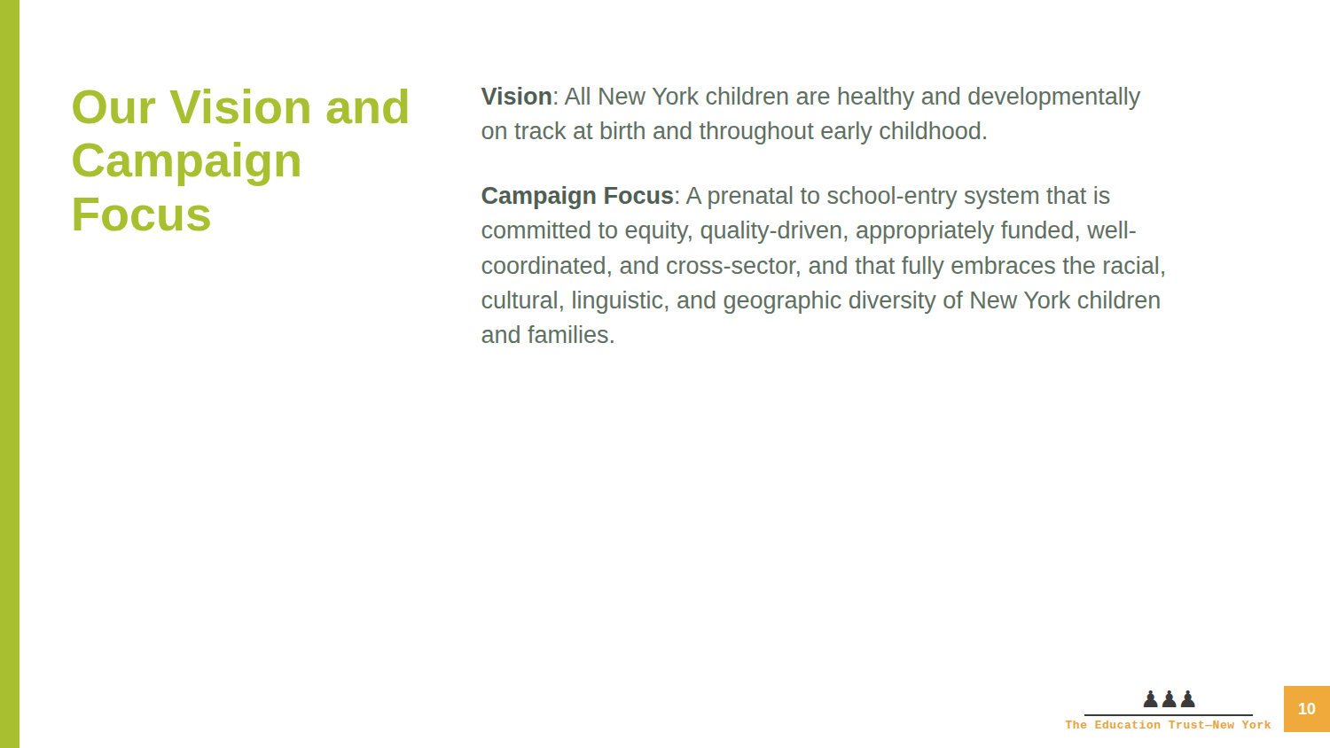Our Vision and Campaign Focus
Vision: All New York children are healthy and developmentally on track at birth and throughout early childhood.
Campaign Focus: A prenatal to school-entry system that is committed to equity, quality-driven, appropriately funded, well-coordinated, and cross-sector, and that fully embraces the racial, cultural, linguistic, and geographic diversity of New York children and families.
♟♟♟
The Education Trust—New York
10